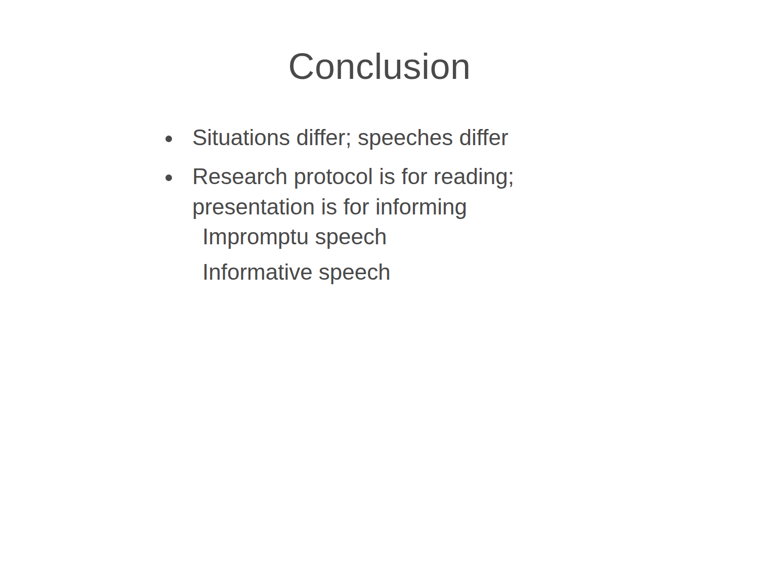Conclusion
Situations differ; speeches differ
Research protocol is for reading; presentation is for informing
Impromptu speech
Informative speech